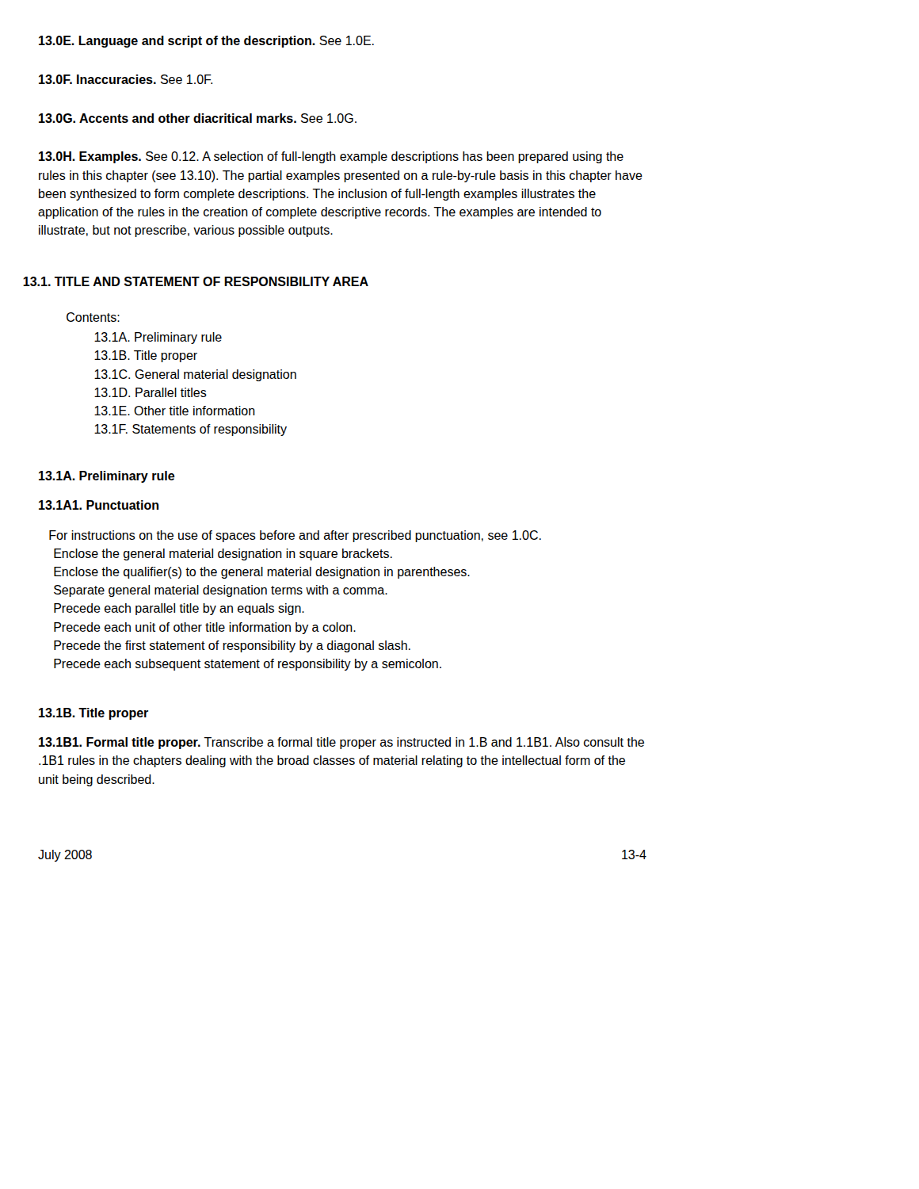13.0E. Language and script of the description. See 1.0E.
13.0F. Inaccuracies. See 1.0F.
13.0G. Accents and other diacritical marks. See 1.0G.
13.0H. Examples. See 0.12. A selection of full-length example descriptions has been prepared using the rules in this chapter (see 13.10). The partial examples presented on a rule-by-rule basis in this chapter have been synthesized to form complete descriptions. The inclusion of full-length examples illustrates the application of the rules in the creation of complete descriptive records. The examples are intended to illustrate, but not prescribe, various possible outputs.
13.1. TITLE AND STATEMENT OF RESPONSIBILITY AREA
Contents:
13.1A. Preliminary rule
13.1B. Title proper
13.1C. General material designation
13.1D. Parallel titles
13.1E. Other title information
13.1F. Statements of responsibility
13.1A. Preliminary rule
13.1A1. Punctuation
For instructions on the use of spaces before and after prescribed punctuation, see 1.0C.
Enclose the general material designation in square brackets.
Enclose the qualifier(s) to the general material designation in parentheses.
Separate general material designation terms with a comma.
Precede each parallel title by an equals sign.
Precede each unit of other title information by a colon.
Precede the first statement of responsibility by a diagonal slash.
Precede each subsequent statement of responsibility by a semicolon.
13.1B. Title proper
13.1B1. Formal title proper. Transcribe a formal title proper as instructed in 1.B and 1.1B1. Also consult the .1B1 rules in the chapters dealing with the broad classes of material relating to the intellectual form of the unit being described.
July 2008 13-4